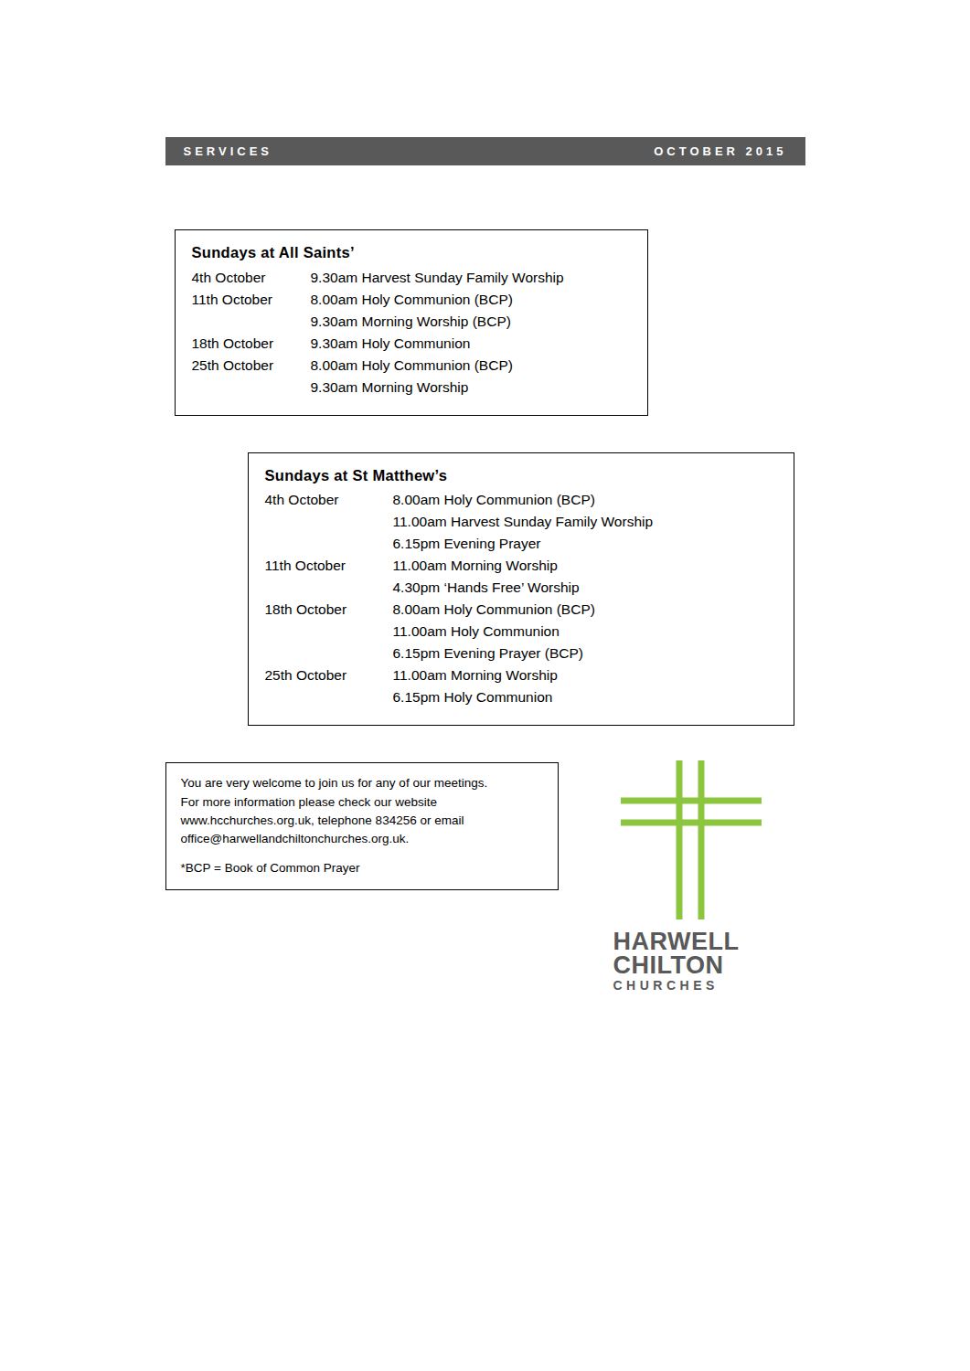SERVICES OCTOBER 2015
Sundays at All Saints’
| 4th October | 9.30am Harvest Sunday Family Worship |
| 11th October | 8.00am Holy Communion (BCP) |
| | 9.30am Morning Worship (BCP) |
| 18th October | 9.30am Holy Communion |
| 25th October | 8.00am Holy Communion (BCP) |
| | 9.30am Morning Worship |
Sundays at St Matthew’s
| 4th October | 8.00am Holy Communion (BCP) |
| | 11.00am Harvest Sunday Family Worship |
| | 6.15pm Evening Prayer |
| 11th October | 11.00am Morning Worship |
| | 4.30pm ‘Hands Free’ Worship |
| 18th October | 8.00am Holy Communion (BCP) |
| | 11.00am Holy Communion |
| | 6.15pm Evening Prayer (BCP) |
| 25th October | 11.00am Morning Worship |
| | 6.15pm Holy Communion |
You are very welcome to join us for any of our meetings.
For more information please check our website
www.hcchurches.org.uk, telephone 834256 or email
office@harwellandchiltonchurches.org.uk.
*BCP = Book of Common Prayer
HARWELL CHILTON CHURCHES